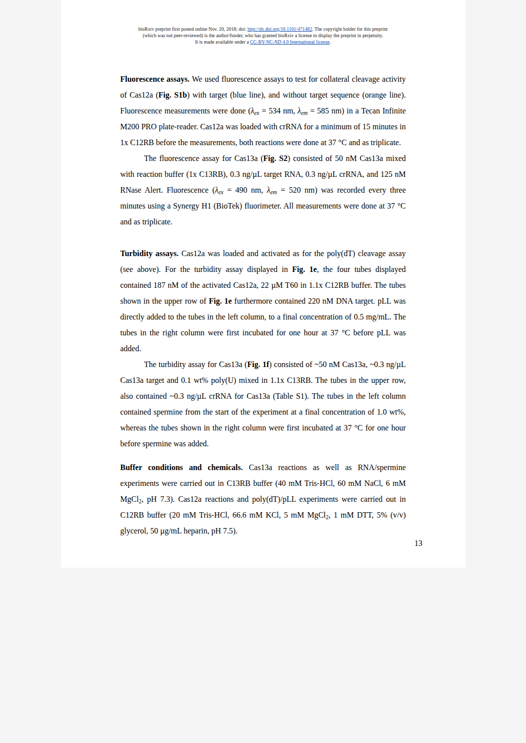bioRxiv preprint first posted online Nov. 20, 2018; doi: http://dx.doi.org/10.1101/471482. The copyright holder for this preprint
(which was not peer-reviewed) is the author/funder, who has granted bioRxiv a license to display the preprint in perpetuity.
It is made available under a CC-BY-NC-ND 4.0 International license.
Fluorescence assays. We used fluorescence assays to test for collateral cleavage activity of Cas12a (Fig. S1b) with target (blue line), and without target sequence (orange line). Fluorescence measurements were done (λex = 534 nm, λem = 585 nm) in a Tecan Infinite M200 PRO plate-reader. Cas12a was loaded with crRNA for a minimum of 15 minutes in 1x C12RB before the measurements, both reactions were done at 37 °C and as triplicate.
The fluorescence assay for Cas13a (Fig. S2) consisted of 50 nM Cas13a mixed with reaction buffer (1x C13RB), 0.3 ng/µL target RNA, 0.3 ng/µL crRNA, and 125 nM RNase Alert. Fluorescence (λex = 490 nm, λem = 520 nm) was recorded every three minutes using a Synergy H1 (BioTek) fluorimeter. All measurements were done at 37 °C and as triplicate.
Turbidity assays. Cas12a was loaded and activated as for the poly(dT) cleavage assay (see above). For the turbidity assay displayed in Fig. 1e, the four tubes displayed contained 187 nM of the activated Cas12a, 22 µM T60 in 1.1x C12RB buffer. The tubes shown in the upper row of Fig. 1e furthermore contained 220 nM DNA target. pLL was directly added to the tubes in the left column, to a final concentration of 0.5 mg/mL. The tubes in the right column were first incubated for one hour at 37 °C before pLL was added.
The turbidity assay for Cas13a (Fig. 1f) consisted of ~50 nM Cas13a, ~0.3 ng/µL Cas13a target and 0.1 wt% poly(U) mixed in 1.1x C13RB. The tubes in the upper row, also contained ~0.3 ng/µL crRNA for Cas13a (Table S1). The tubes in the left column contained spermine from the start of the experiment at a final concentration of 1.0 wt%, whereas the tubes shown in the right column were first incubated at 37 °C for one hour before spermine was added.
Buffer conditions and chemicals. Cas13a reactions as well as RNA/spermine experiments were carried out in C13RB buffer (40 mM Tris-HCl, 60 mM NaCl, 6 mM MgCl2, pH 7.3). Cas12a reactions and poly(dT)/pLL experiments were carried out in C12RB buffer (20 mM Tris-HCl, 66.6 mM KCl, 5 mM MgCl2, 1 mM DTT, 5% (v/v) glycerol, 50 µg/mL heparin, pH 7.5).
13